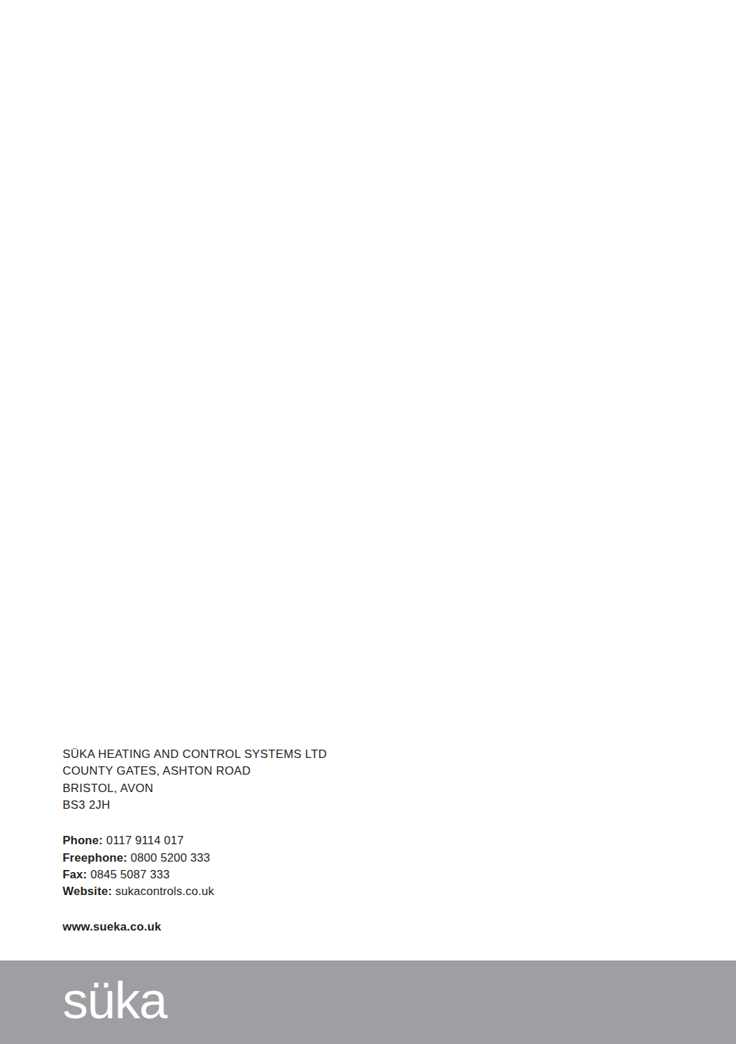Süka Heating and Control Systems Ltd County Gates, Ashton Road Bristol, Avon BS3 2JH
Phone: 0117 9114 017 Freephone: 0800 5200 333 Fax: 0845 5087 333 Website: sukacontrols.co.uk
www.sueka.co.uk
süka